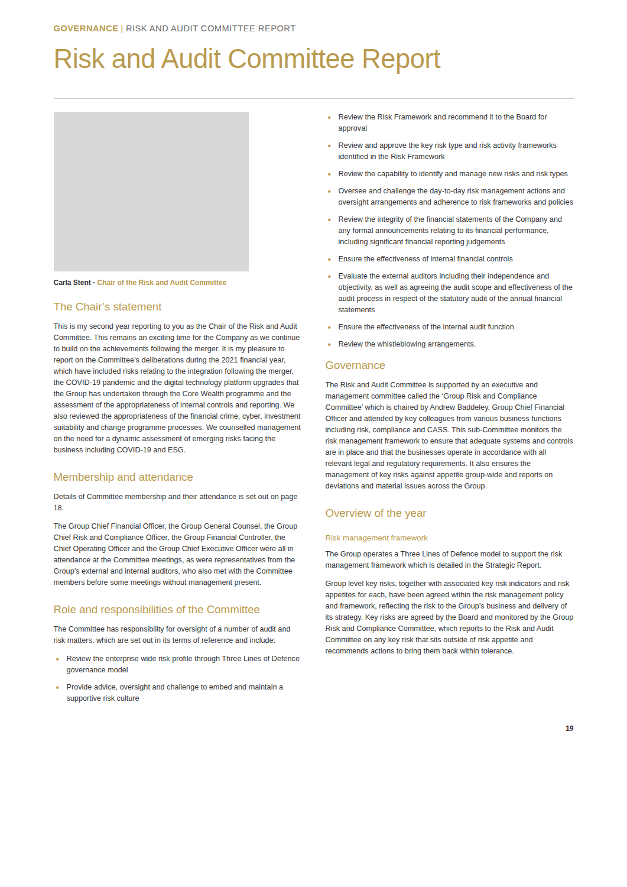GOVERNANCE|RISK AND AUDIT COMMITTEE REPORT
Risk and Audit Committee Report
Carla Stent - Chair of the Risk and Audit Committee
The Chair’s statement
This is my second year reporting to you as the Chair of the Risk and Audit Committee. This remains an exciting time for the Company as we continue to build on the achievements following the merger. It is my pleasure to report on the Committee’s deliberations during the 2021 financial year, which have included risks relating to the integration following the merger, the COVID-19 pandemic and the digital technology platform upgrades that the Group has undertaken through the Core Wealth programme and the assessment of the appropriateness of internal controls and reporting. We also reviewed the appropriateness of the financial crime, cyber, investment suitability and change programme processes. We counselled management on the need for a dynamic assessment of emerging risks facing the business including COVID-19 and ESG.
Membership and attendance
Details of Committee membership and their attendance is set out on page 18.
The Group Chief Financial Officer, the Group General Counsel, the Group Chief Risk and Compliance Officer, the Group Financial Controller, the Chief Operating Officer and the Group Chief Executive Officer were all in attendance at the Committee meetings, as were representatives from the Group’s external and internal auditors, who also met with the Committee members before some meetings without management present.
Role and responsibilities of the Committee
The Committee has responsibility for oversight of a number of audit and risk matters, which are set out in its terms of reference and include:
Review the enterprise wide risk profile through Three Lines of Defence governance model
Provide advice, oversight and challenge to embed and maintain a supportive risk culture
Review the Risk Framework and recommend it to the Board for approval
Review and approve the key risk type and risk activity frameworks identified in the Risk Framework
Review the capability to identify and manage new risks and risk types
Oversee and challenge the day-to-day risk management actions and oversight arrangements and adherence to risk frameworks and policies
Review the integrity of the financial statements of the Company and any formal announcements relating to its financial performance, including significant financial reporting judgements
Ensure the effectiveness of internal financial controls
Evaluate the external auditors including their independence and objectivity, as well as agreeing the audit scope and effectiveness of the audit process in respect of the statutory audit of the annual financial statements
Ensure the effectiveness of the internal audit function
Review the whistleblowing arrangements.
Governance
The Risk and Audit Committee is supported by an executive and management committee called the ‘Group Risk and Compliance Committee’ which is chaired by Andrew Baddeley, Group Chief Financial Officer and attended by key colleagues from various business functions including risk, compliance and CASS. This sub-Committee monitors the risk management framework to ensure that adequate systems and controls are in place and that the businesses operate in accordance with all relevant legal and regulatory requirements. It also ensures the management of key risks against appetite group-wide and reports on deviations and material issues across the Group.
Overview of the year
Risk management framework
The Group operates a Three Lines of Defence model to support the risk management framework which is detailed in the Strategic Report.
Group level key risks, together with associated key risk indicators and risk appetites for each, have been agreed within the risk management policy and framework, reflecting the risk to the Group’s business and delivery of its strategy. Key risks are agreed by the Board and monitored by the Group Risk and Compliance Committee, which reports to the Risk and Audit Committee on any key risk that sits outside of risk appetite and recommends actions to bring them back within tolerance.
19